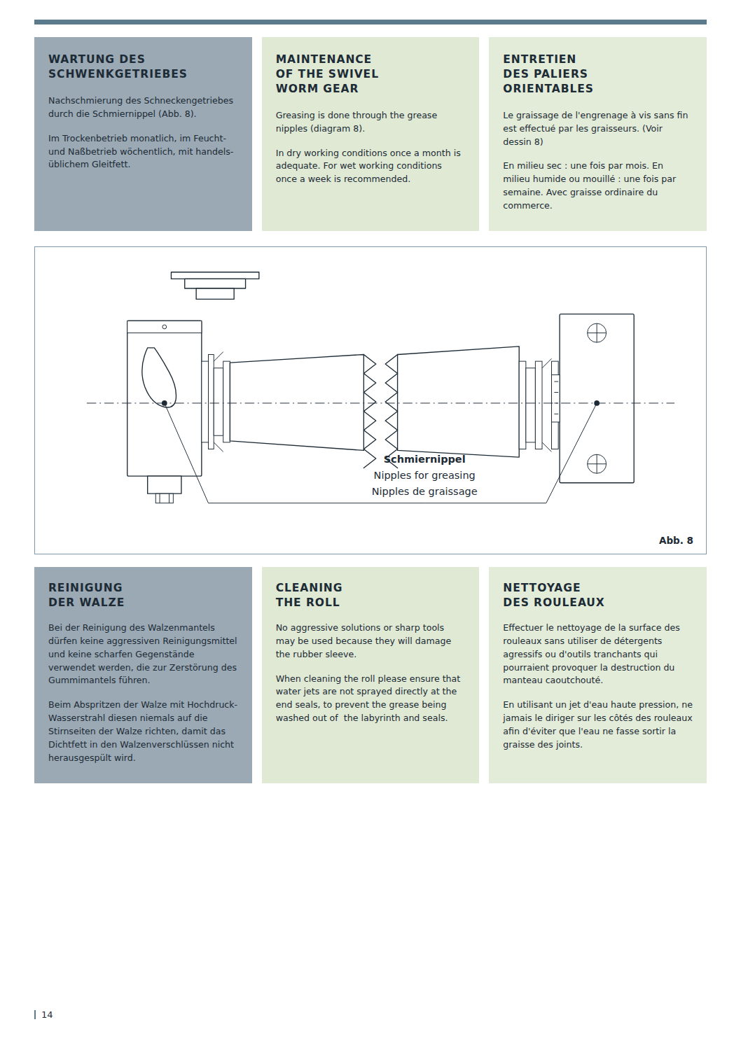WARTUNG DES
SCHWENKGETRIEBES
Nachschmierung des Schneckengetriebes durch die Schmiernippel (Abb. 8).
Im Trockenbetrieb monatlich, im Feucht- und Naßbetrieb wöchentlich, mit handels­üblichem Gleitfett.
MAINTENANCE
OF THE SWIVEL
WORM GEAR
Greasing is done through the grease nipples (diagram 8).
In dry working conditions once a month is adequate. For wet working conditions once a week is recommended.
ENTRETIEN
DES PALIERS
ORIENTABLES
Le graissage de l'engrenage à vis sans fin est effectué par les graisseurs. (Voir dessin 8)
En milieu sec : une fois par mois. En milieu humide ou mouillé : une fois par semaine. Avec graisse ordinaire du commerce.
Schmiernippel Nipples for greasing Nipples de graissage
Abb. 8
REINIGUNG
DER WALZE
Bei der Reinigung des Walzenmantels dürfen keine aggressiven Reinigungsmittel und keine scharfen Gegenstän­de verwendet werden, die zur Zerstörung des Gummimantels führen.
Beim Abspritzen der Walze mit Hochdruck-Wasserstrahl diesen niemals auf die Stirnseiten der Walze richten, damit das Dicht­fett in den Walzenverschlüssen nicht herausgespült wird.
CLEANING
THE ROLL
No aggressive solutions or sharp tools may be used because they will damage the rubber sleeve.
When cleaning the roll please ensure that water jets are not sprayed directly at the end seals, to prevent the grease being washed out of the labyrinth and seals.
NETTOYAGE
DES ROULEAUX
Effectuer le nettoyage de la surface des rouleaux sans utiliser de détergents agressifs ou d'outils tranchants qui pourraient provoquer la destruction du manteau caoutchouté.
En utilisant un jet d'eau haute pression, ne jamais le diriger sur les côtés des rouleaux afin d'éviter que l'eau ne fasse sortir la graisse des joints.
14